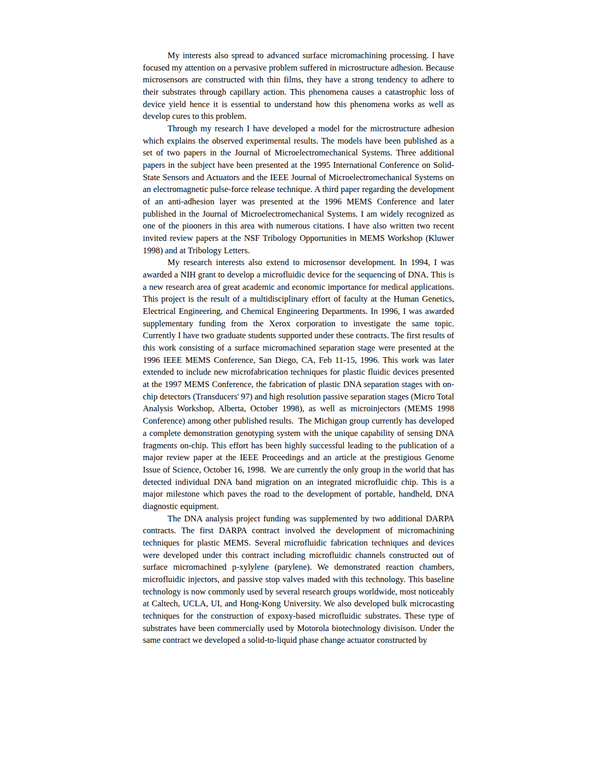My interests also spread to advanced surface micromachining processing. I have focused my attention on a pervasive problem suffered in microstructure adhesion. Because microsensors are constructed with thin films, they have a strong tendency to adhere to their substrates through capillary action. This phenomena causes a catastrophic loss of device yield hence it is essential to understand how this phenomena works as well as develop cures to this problem.
Through my research I have developed a model for the microstructure adhesion which explains the observed experimental results. The models have been published as a set of two papers in the Journal of Microelectromechanical Systems. Three additional papers in the subject have been presented at the 1995 International Conference on Solid-State Sensors and Actuators and the IEEE Journal of Microelectromechanical Systems on an electromagnetic pulse-force release technique. A third paper regarding the development of an anti-adhesion layer was presented at the 1996 MEMS Conference and later published in the Journal of Microelectromechanical Systems. I am widely recognized as one of the piooners in this area with numerous citations. I have also written two recent invited review papers at the NSF Tribology Opportunities in MEMS Workshop (Kluwer 1998) and at Tribology Letters.
My research interests also extend to microsensor development. In 1994, I was awarded a NIH grant to develop a microfluidic device for the sequencing of DNA. This is a new research area of great academic and economic importance for medical applications. This project is the result of a multidisciplinary effort of faculty at the Human Genetics, Electrical Engineering, and Chemical Engineering Departments. In 1996, I was awarded supplementary funding from the Xerox corporation to investigate the same topic. Currently I have two graduate students supported under these contracts. The first results of this work consisting of a surface micromachined separation stage were presented at the 1996 IEEE MEMS Conference, San Diego, CA, Feb 11-15, 1996. This work was later extended to include new microfabrication techniques for plastic fluidic devices presented at the 1997 MEMS Conference, the fabrication of plastic DNA separation stages with on-chip detectors (Transducers' 97) and high resolution passive separation stages (Micro Total Analysis Workshop, Alberta, October 1998), as well as microinjectors (MEMS 1998 Conference) among other published results. The Michigan group currently has developed a complete demonstration genotyping system with the unique capability of sensing DNA fragments on-chip. This effort has been highly successful leading to the publication of a major review paper at the IEEE Proceedings and an article at the prestigious Genome Issue of Science, October 16, 1998. We are currently the only group in the world that has detected individual DNA band migration on an integrated microfluidic chip. This is a major milestone which paves the road to the development of portable, handheld, DNA diagnostic equipment.
The DNA analysis project funding was supplemented by two additional DARPA contracts. The first DARPA contract involved the development of micromachining techniques for plastic MEMS. Several microfluidic fabrication techniques and devices were developed under this contract including microfluidic channels constructed out of surface micromachined p-xylylene (parylene). We demonstrated reaction chambers, microfluidic injectors, and passive stop valves maded with this technology. This baseline technology is now commonly used by several research groups worldwide, most noticeably at Caltech, UCLA, UI, and Hong-Kong University. We also developed bulk microcasting techniques for the construction of expoxy-based microfluidic substrates. These type of substrates have been commercially used by Motorola biotechnology divisison. Under the same contract we developed a solid-to-liquid phase change actuator constructed by